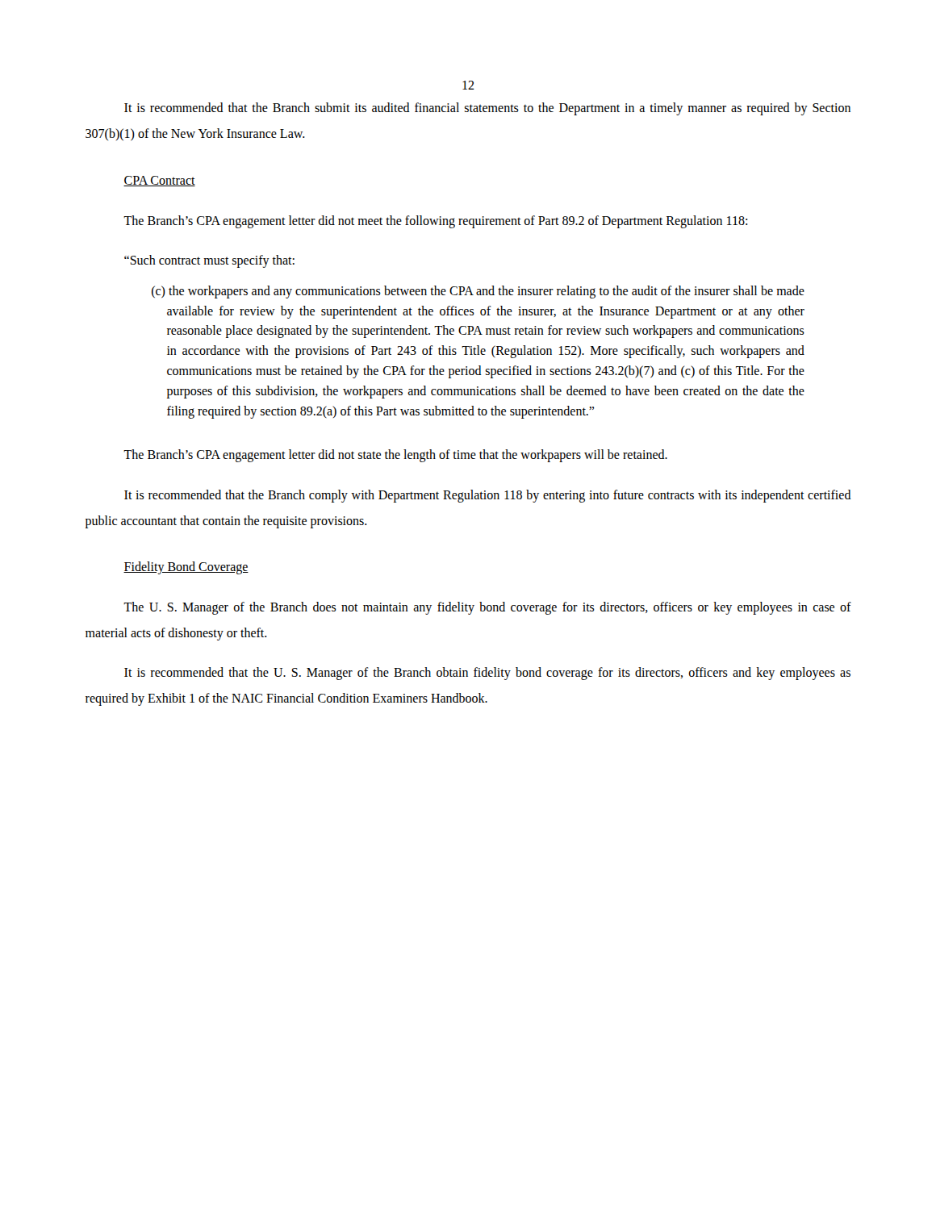12
It is recommended that the Branch submit its audited financial statements to the Department in a timely manner as required by Section 307(b)(1) of the New York Insurance Law.
CPA Contract
The Branch’s CPA engagement letter did not meet the following requirement of Part 89.2 of Department Regulation 118:
“Such contract must specify that:
(c) the workpapers and any communications between the CPA and the insurer relating to the audit of the insurer shall be made available for review by the superintendent at the offices of the insurer, at the Insurance Department or at any other reasonable place designated by the superintendent. The CPA must retain for review such workpapers and communications in accordance with the provisions of Part 243 of this Title (Regulation 152). More specifically, such workpapers and communications must be retained by the CPA for the period specified in sections 243.2(b)(7) and (c) of this Title. For the purposes of this subdivision, the workpapers and communications shall be deemed to have been created on the date the filing required by section 89.2(a) of this Part was submitted to the superintendent.”
The Branch’s CPA engagement letter did not state the length of time that the workpapers will be retained.
It is recommended that the Branch comply with Department Regulation 118 by entering into future contracts with its independent certified public accountant that contain the requisite provisions.
Fidelity Bond Coverage
The U. S. Manager of the Branch does not maintain any fidelity bond coverage for its directors, officers or key employees in case of material acts of dishonesty or theft.
It is recommended that the U. S. Manager of the Branch obtain fidelity bond coverage for its directors, officers and key employees as required by Exhibit 1 of the NAIC Financial Condition Examiners Handbook.